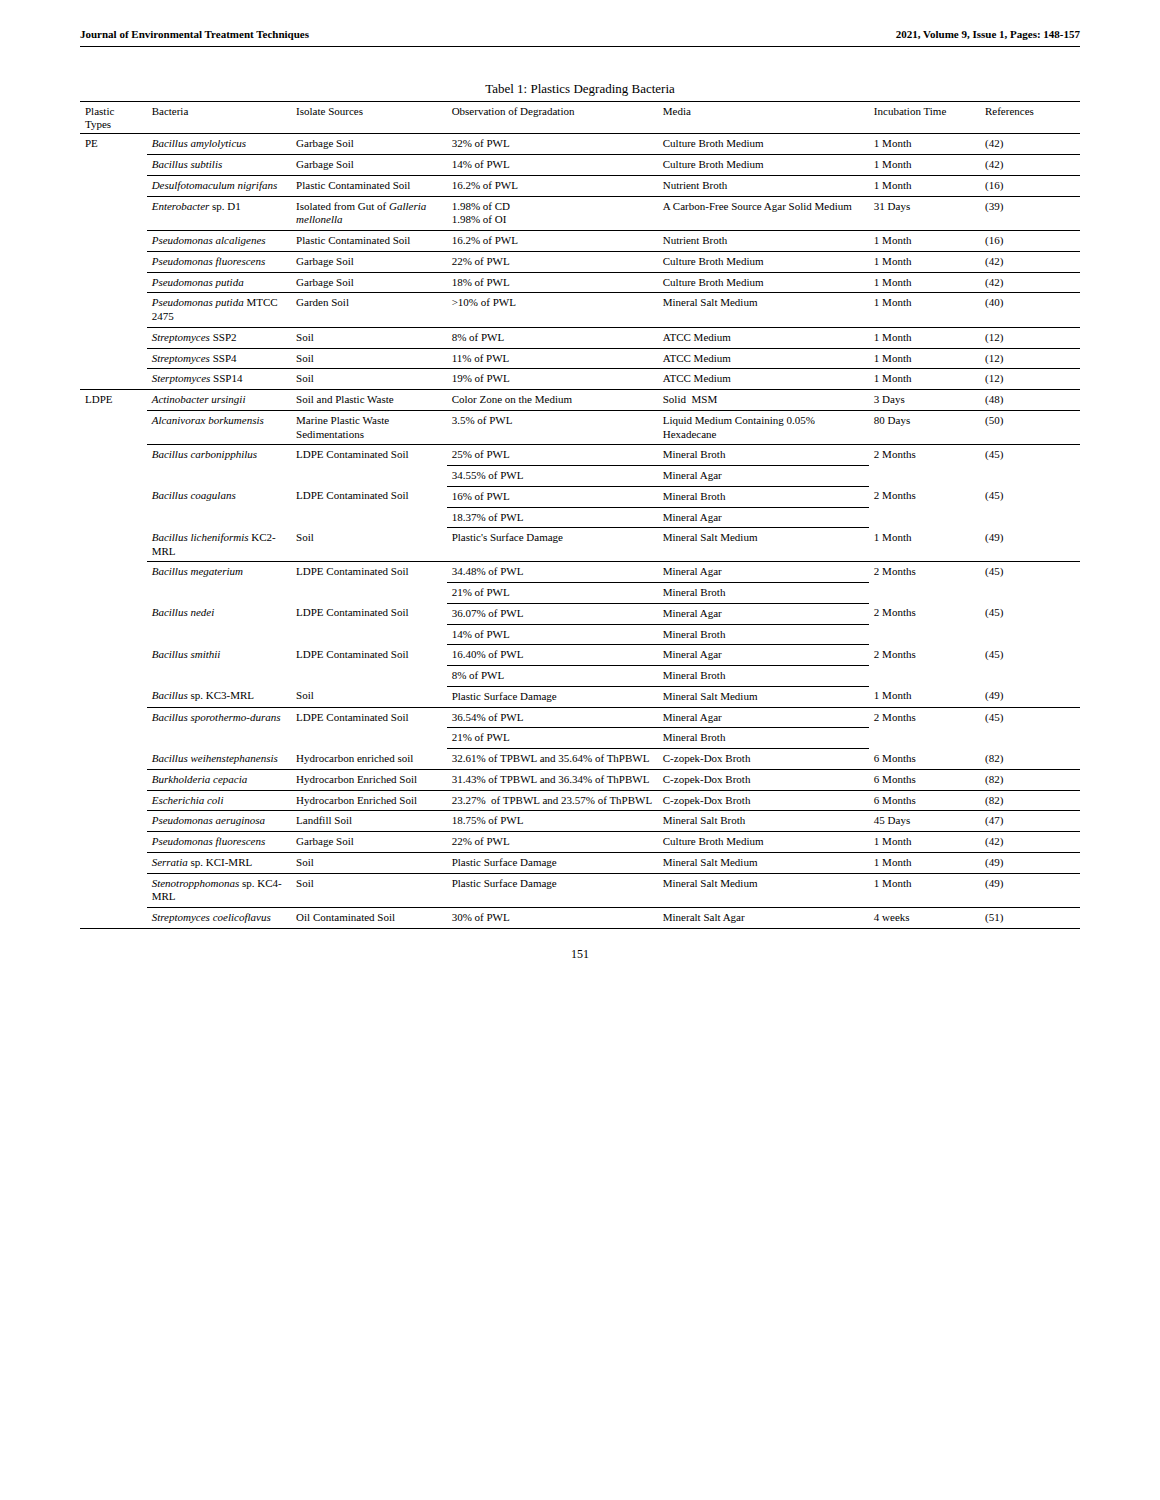Journal of Environmental Treatment Techniques
2021, Volume 9, Issue 1, Pages: 148-157
Tabel 1: Plastics Degrading Bacteria
| Plastic Types | Bacteria | Isolate Sources | Observation of Degradation | Media | Incubation Time | References |
| --- | --- | --- | --- | --- | --- | --- |
| PE | Bacillus amylolyticus | Garbage Soil | 32% of PWL | Culture Broth Medium | 1 Month | (42) |
| Bacillus subtilis | Garbage Soil | 14% of PWL | Culture Broth Medium | 1 Month | (42) |
| Desulfotomaculum nigrifans | Plastic Contaminated Soil | 16.2% of PWL | Nutrient Broth | 1 Month | (16) |
| Enterobacter sp. D1 | Isolated from Gut of Galleria mellonella | 1.98% of CD 1.98% of OI | A Carbon-Free Source Agar Solid Medium | 31 Days | (39) |
| Pseudomonas alcaligenes | Plastic Contaminated Soil | 16.2% of PWL | Nutrient Broth | 1 Month | (16) |
| Pseudomonas fluorescens | Garbage Soil | 22% of PWL | Culture Broth Medium | 1 Month | (42) |
| Pseudomonas putida | Garbage Soil | 18% of PWL | Culture Broth Medium | 1 Month | (42) |
| Pseudomonas putida MTCC 2475 | Garden Soil | >10% of PWL | Mineral Salt Medium | 1 Month | (40) |
| Streptomyces SSP2 | Soil | 8% of PWL | ATCC Medium | 1 Month | (12) |
| Streptomyces SSP4 | Soil | 11% of PWL | ATCC Medium | 1 Month | (12) |
| Sterptomyces SSP14 | Soil | 19% of PWL | ATCC Medium | 1 Month | (12) |
| LDPE | Actinobacter ursingii | Soil and Plastic Waste | Color Zone on the Medium | Solid MSM | 3 Days | (48) |
| Alcanivorax borkumensis | Marine Plastic Waste Sedimentations | 3.5% of PWL | Liquid Medium Containing 0.05% Hexadecane | 80 Days | (50) |
| Bacillus carbonipphilus | LDPE Contaminated Soil | 25% of PWL | Mineral Broth | 2 Months | (45) |
| 34.55% of PWL | Mineral Agar |
| Bacillus coagulans | LDPE Contaminated Soil | 16% of PWL | Mineral Broth | 2 Months | (45) |
| 18.37% of PWL | Mineral Agar |
| Bacillus licheniformis KC2-MRL | Soil | Plastic's Surface Damage | Mineral Salt Medium | 1 Month | (49) |
| Bacillus megaterium | LDPE Contaminated Soil | 34.48% of PWL | Mineral Agar | 2 Months | (45) |
| 21% of PWL | Mineral Broth |
| Bacillus nedei | LDPE Contaminated Soil | 36.07% of PWL | Mineral Agar | 2 Months | (45) |
| 14% of PWL | Mineral Broth |
| Bacillus smithii | LDPE Contaminated Soil | 16.40% of PWL | Mineral Agar | 2 Months | (45) |
| 8% of PWL | Mineral Broth |
| Bacillus sp. KC3-MRL | Soil | Plastic Surface Damage | Mineral Salt Medium | 1 Month | (49) |
| Bacillus sporothermo-durans | LDPE Contaminated Soil | 36.54% of PWL | Mineral Agar | 2 Months | (45) |
| 21% of PWL | Mineral Broth |
| Bacillus weihenstephanensis | Hydrocarbon enriched soil | 32.61% of TPBWL and 35.64% of ThPBWL | C-zopek-Dox Broth | 6 Months | (82) |
| Burkholderia cepacia | Hydrocarbon Enriched Soil | 31.43% of TPBWL and 36.34% of ThPBWL | C-zopek-Dox Broth | 6 Months | (82) |
| Escherichia coli | Hydrocarbon Enriched Soil | 23.27% of TPBWL and 23.57% of ThPBWL | C-zopek-Dox Broth | 6 Months | (82) |
| Pseudomonas aeruginosa | Landfill Soil | 18.75% of PWL | Mineral Salt Broth | 45 Days | (47) |
| Pseudomonas fluorescens | Garbage Soil | 22% of PWL | Culture Broth Medium | 1 Month | (42) |
| Serratia sp. KCI-MRL | Soil | Plastic Surface Damage | Mineral Salt Medium | 1 Month | (49) |
| Stenotropphomonas sp. KC4-MRL | Soil | Plastic Surface Damage | Mineral Salt Medium | 1 Month | (49) |
| Streptomyces coelicoflavus | Oil Contaminated Soil | 30% of PWL | Mineralt Salt Agar | 4 weeks | (51) |
151